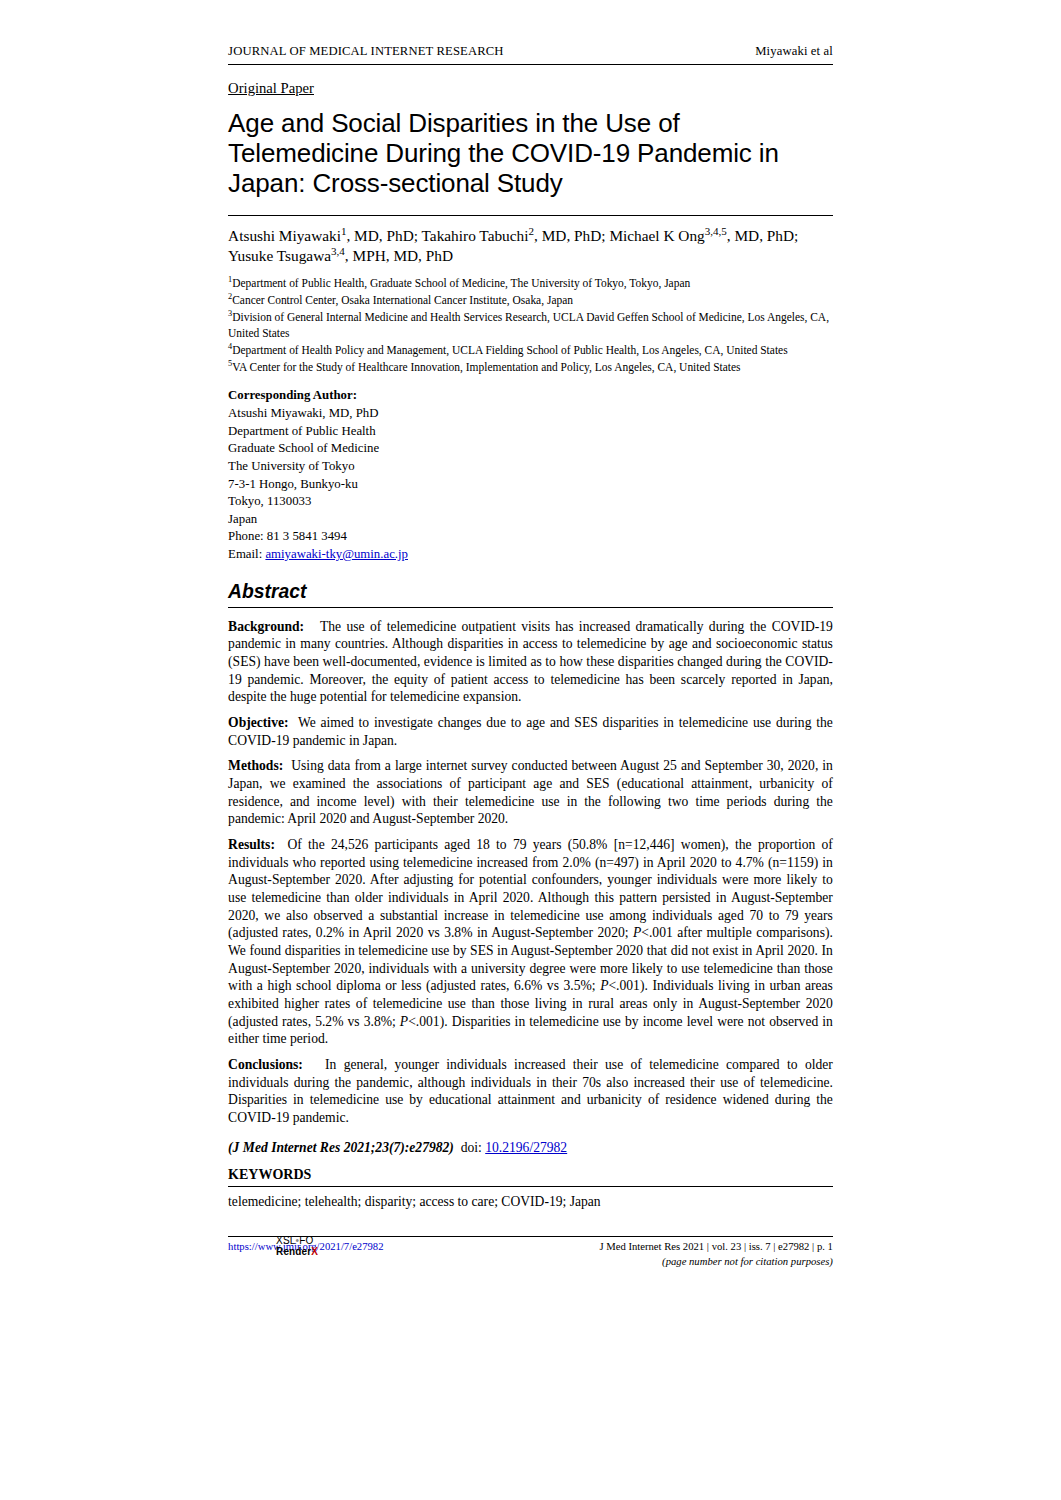Journal of Medical Internet Research Miyawaki et al
Original Paper
Age and Social Disparities in the Use of Telemedicine During the COVID-19 Pandemic in Japan: Cross-sectional Study
Atsushi Miyawaki1, MD, PhD; Takahiro Tabuchi2, MD, PhD; Michael K Ong3,4,5, MD, PhD; Yusuke Tsugawa3,4, MPH, MD, PhD
1Department of Public Health, Graduate School of Medicine, The University of Tokyo, Tokyo, Japan
2Cancer Control Center, Osaka International Cancer Institute, Osaka, Japan
3Division of General Internal Medicine and Health Services Research, UCLA David Geffen School of Medicine, Los Angeles, CA, United States
4Department of Health Policy and Management, UCLA Fielding School of Public Health, Los Angeles, CA, United States
5VA Center for the Study of Healthcare Innovation, Implementation and Policy, Los Angeles, CA, United States
Corresponding Author:
Atsushi Miyawaki, MD, PhD
Department of Public Health
Graduate School of Medicine
The University of Tokyo
7-3-1 Hongo, Bunkyo-ku
Tokyo, 1130033
Japan
Phone: 81 3 5841 3494
Email: amiyawaki-tky@umin.ac.jp
Abstract
Background: The use of telemedicine outpatient visits has increased dramatically during the COVID-19 pandemic in many countries. Although disparities in access to telemedicine by age and socioeconomic status (SES) have been well-documented, evidence is limited as to how these disparities changed during the COVID-19 pandemic. Moreover, the equity of patient access to telemedicine has been scarcely reported in Japan, despite the huge potential for telemedicine expansion.
Objective: We aimed to investigate changes due to age and SES disparities in telemedicine use during the COVID-19 pandemic in Japan.
Methods: Using data from a large internet survey conducted between August 25 and September 30, 2020, in Japan, we examined the associations of participant age and SES (educational attainment, urbanicity of residence, and income level) with their telemedicine use in the following two time periods during the pandemic: April 2020 and August-September 2020.
Results: Of the 24,526 participants aged 18 to 79 years (50.8% [n=12,446] women), the proportion of individuals who reported using telemedicine increased from 2.0% (n=497) in April 2020 to 4.7% (n=1159) in August-September 2020. After adjusting for potential confounders, younger individuals were more likely to use telemedicine than older individuals in April 2020. Although this pattern persisted in August-September 2020, we also observed a substantial increase in telemedicine use among individuals aged 70 to 79 years (adjusted rates, 0.2% in April 2020 vs 3.8% in August-September 2020; P<.001 after multiple comparisons). We found disparities in telemedicine use by SES in August-September 2020 that did not exist in April 2020. In August-September 2020, individuals with a university degree were more likely to use telemedicine than those with a high school diploma or less (adjusted rates, 6.6% vs 3.5%; P<.001). Individuals living in urban areas exhibited higher rates of telemedicine use than those living in rural areas only in August-September 2020 (adjusted rates, 5.2% vs 3.8%; P<.001). Disparities in telemedicine use by income level were not observed in either time period.
Conclusions: In general, younger individuals increased their use of telemedicine compared to older individuals during the pandemic, although individuals in their 70s also increased their use of telemedicine. Disparities in telemedicine use by educational attainment and urbanicity of residence widened during the COVID-19 pandemic.
(J Med Internet Res 2021;23(7):e27982) doi: 10.2196/27982
KEYWORDS
telemedicine; telehealth; disparity; access to care; COVID-19; Japan
https://www.jmir.org/2021/7/e27982
J Med Internet Res 2021 | vol. 23 | iss. 7 | e27982 | p. 1
(page number not for citation purposes)
XSL•FO
Render X